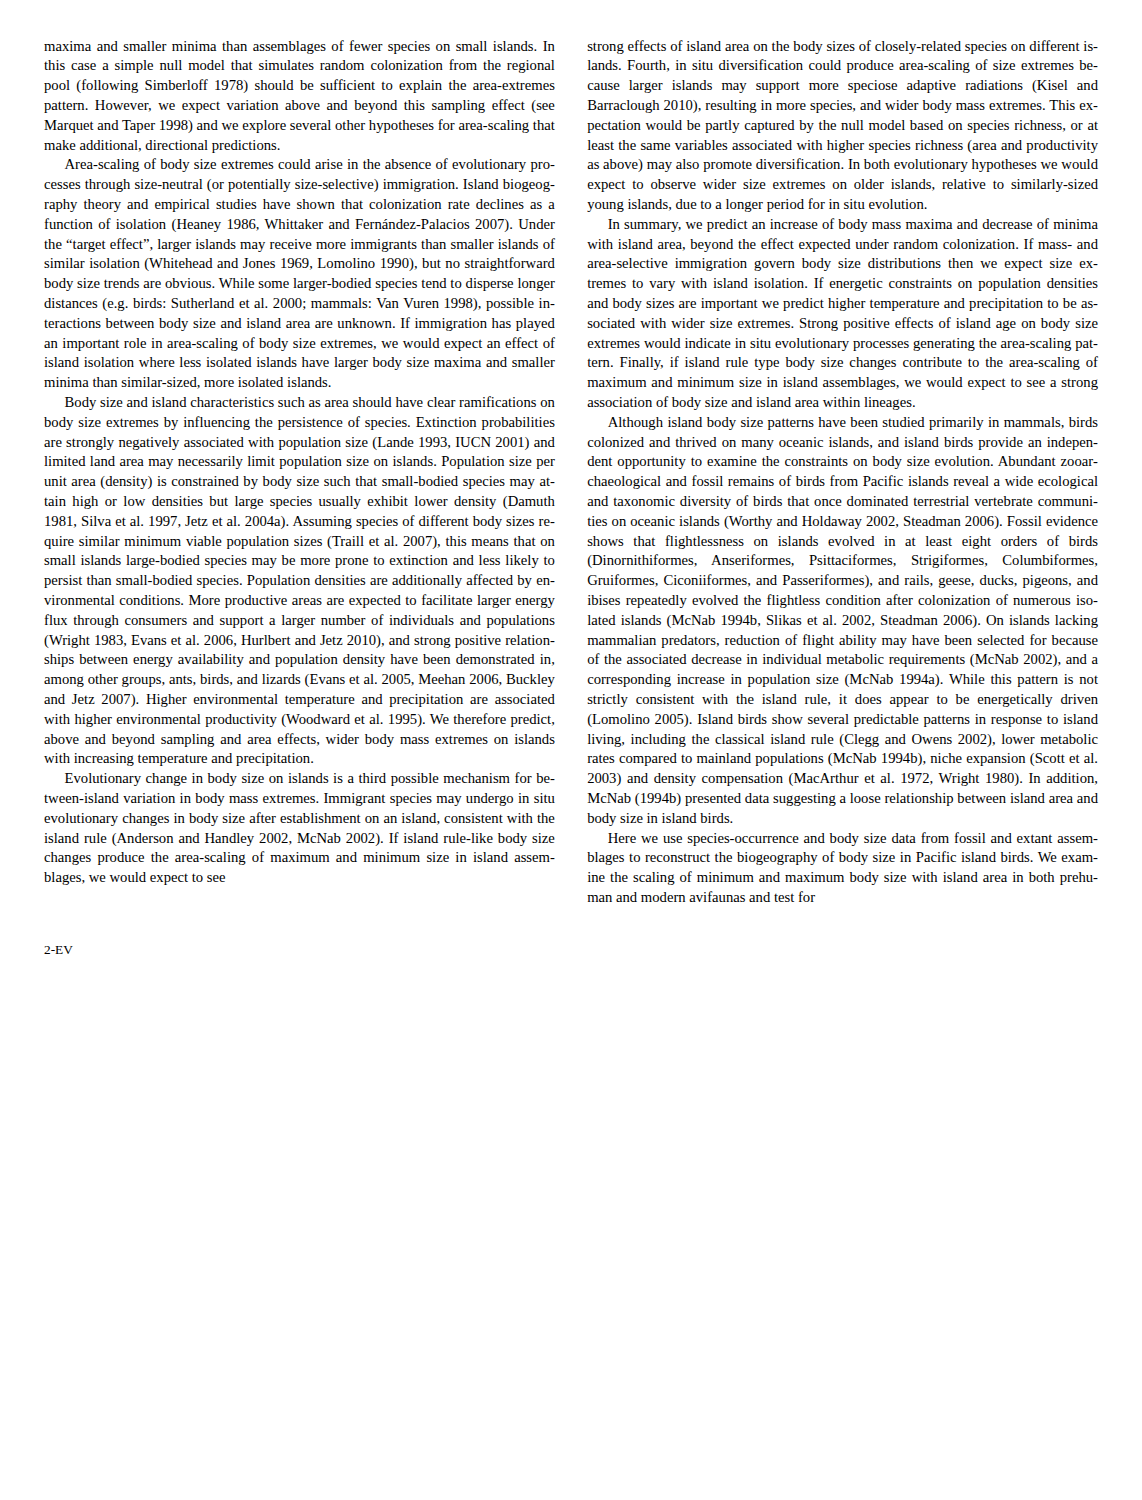maxima and smaller minima than assemblages of fewer species on small islands. In this case a simple null model that simulates random colonization from the regional pool (following Simberloff 1978) should be sufficient to explain the area-extremes pattern. However, we expect variation above and beyond this sampling effect (see Marquet and Taper 1998) and we explore several other hypotheses for area-scaling that make additional, directional predictions.
Area-scaling of body size extremes could arise in the absence of evolutionary processes through size-neutral (or potentially size-selective) immigration. Island biogeography theory and empirical studies have shown that colonization rate declines as a function of isolation (Heaney 1986, Whittaker and Fernández-Palacios 2007). Under the “target effect”, larger islands may receive more immigrants than smaller islands of similar isolation (Whitehead and Jones 1969, Lomolino 1990), but no straightforward body size trends are obvious. While some larger-bodied species tend to disperse longer distances (e.g. birds: Sutherland et al. 2000; mammals: Van Vuren 1998), possible interactions between body size and island area are unknown. If immigration has played an important role in area-scaling of body size extremes, we would expect an effect of island isolation where less isolated islands have larger body size maxima and smaller minima than similar-sized, more isolated islands.
Body size and island characteristics such as area should have clear ramifications on body size extremes by influencing the persistence of species. Extinction probabilities are strongly negatively associated with population size (Lande 1993, IUCN 2001) and limited land area may necessarily limit population size on islands. Population size per unit area (density) is constrained by body size such that small-bodied species may attain high or low densities but large species usually exhibit lower density (Damuth 1981, Silva et al. 1997, Jetz et al. 2004a). Assuming species of different body sizes require similar minimum viable population sizes (Traill et al. 2007), this means that on small islands large-bodied species may be more prone to extinction and less likely to persist than small-bodied species. Population densities are additionally affected by environmental conditions. More productive areas are expected to facilitate larger energy flux through consumers and support a larger number of individuals and populations (Wright 1983, Evans et al. 2006, Hurlbert and Jetz 2010), and strong positive relationships between energy availability and population density have been demonstrated in, among other groups, ants, birds, and lizards (Evans et al. 2005, Meehan 2006, Buckley and Jetz 2007). Higher environmental temperature and precipitation are associated with higher environmental productivity (Woodward et al. 1995). We therefore predict, above and beyond sampling and area effects, wider body mass extremes on islands with increasing temperature and precipitation.
Evolutionary change in body size on islands is a third possible mechanism for between-island variation in body mass extremes. Immigrant species may undergo in situ evolutionary changes in body size after establishment on an island, consistent with the island rule (Anderson and Handley 2002, McNab 2002). If island rule-like body size changes produce the area-scaling of maximum and minimum size in island assemblages, we would expect to see
strong effects of island area on the body sizes of closely-related species on different islands. Fourth, in situ diversification could produce area-scaling of size extremes because larger islands may support more speciose adaptive radiations (Kisel and Barraclough 2010), resulting in more species, and wider body mass extremes. This expectation would be partly captured by the null model based on species richness, or at least the same variables associated with higher species richness (area and productivity as above) may also promote diversification. In both evolutionary hypotheses we would expect to observe wider size extremes on older islands, relative to similarly-sized young islands, due to a longer period for in situ evolution.
In summary, we predict an increase of body mass maxima and decrease of minima with island area, beyond the effect expected under random colonization. If mass- and area-selective immigration govern body size distributions then we expect size extremes to vary with island isolation. If energetic constraints on population densities and body sizes are important we predict higher temperature and precipitation to be associated with wider size extremes. Strong positive effects of island age on body size extremes would indicate in situ evolutionary processes generating the area-scaling pattern. Finally, if island rule type body size changes contribute to the area-scaling of maximum and minimum size in island assemblages, we would expect to see a strong association of body size and island area within lineages.
Although island body size patterns have been studied primarily in mammals, birds colonized and thrived on many oceanic islands, and island birds provide an independent opportunity to examine the constraints on body size evolution. Abundant zooarchaeological and fossil remains of birds from Pacific islands reveal a wide ecological and taxonomic diversity of birds that once dominated terrestrial vertebrate communities on oceanic islands (Worthy and Holdaway 2002, Steadman 2006). Fossil evidence shows that flightlessness on islands evolved in at least eight orders of birds (Dinornithiformes, Anseriformes, Psittaciformes, Strigiformes, Columbiformes, Gruiformes, Ciconiiformes, and Passeriformes), and rails, geese, ducks, pigeons, and ibises repeatedly evolved the flightless condition after colonization of numerous isolated islands (McNab 1994b, Slikas et al. 2002, Steadman 2006). On islands lacking mammalian predators, reduction of flight ability may have been selected for because of the associated decrease in individual metabolic requirements (McNab 2002), and a corresponding increase in population size (McNab 1994a). While this pattern is not strictly consistent with the island rule, it does appear to be energetically driven (Lomolino 2005). Island birds show several predictable patterns in response to island living, including the classical island rule (Clegg and Owens 2002), lower metabolic rates compared to mainland populations (McNab 1994b), niche expansion (Scott et al. 2003) and density compensation (MacArthur et al. 1972, Wright 1980). In addition, McNab (1994b) presented data suggesting a loose relationship between island area and body size in island birds.
Here we use species-occurrence and body size data from fossil and extant assemblages to reconstruct the biogeography of body size in Pacific island birds. We examine the scaling of minimum and maximum body size with island area in both prehuman and modern avifaunas and test for
2-EV